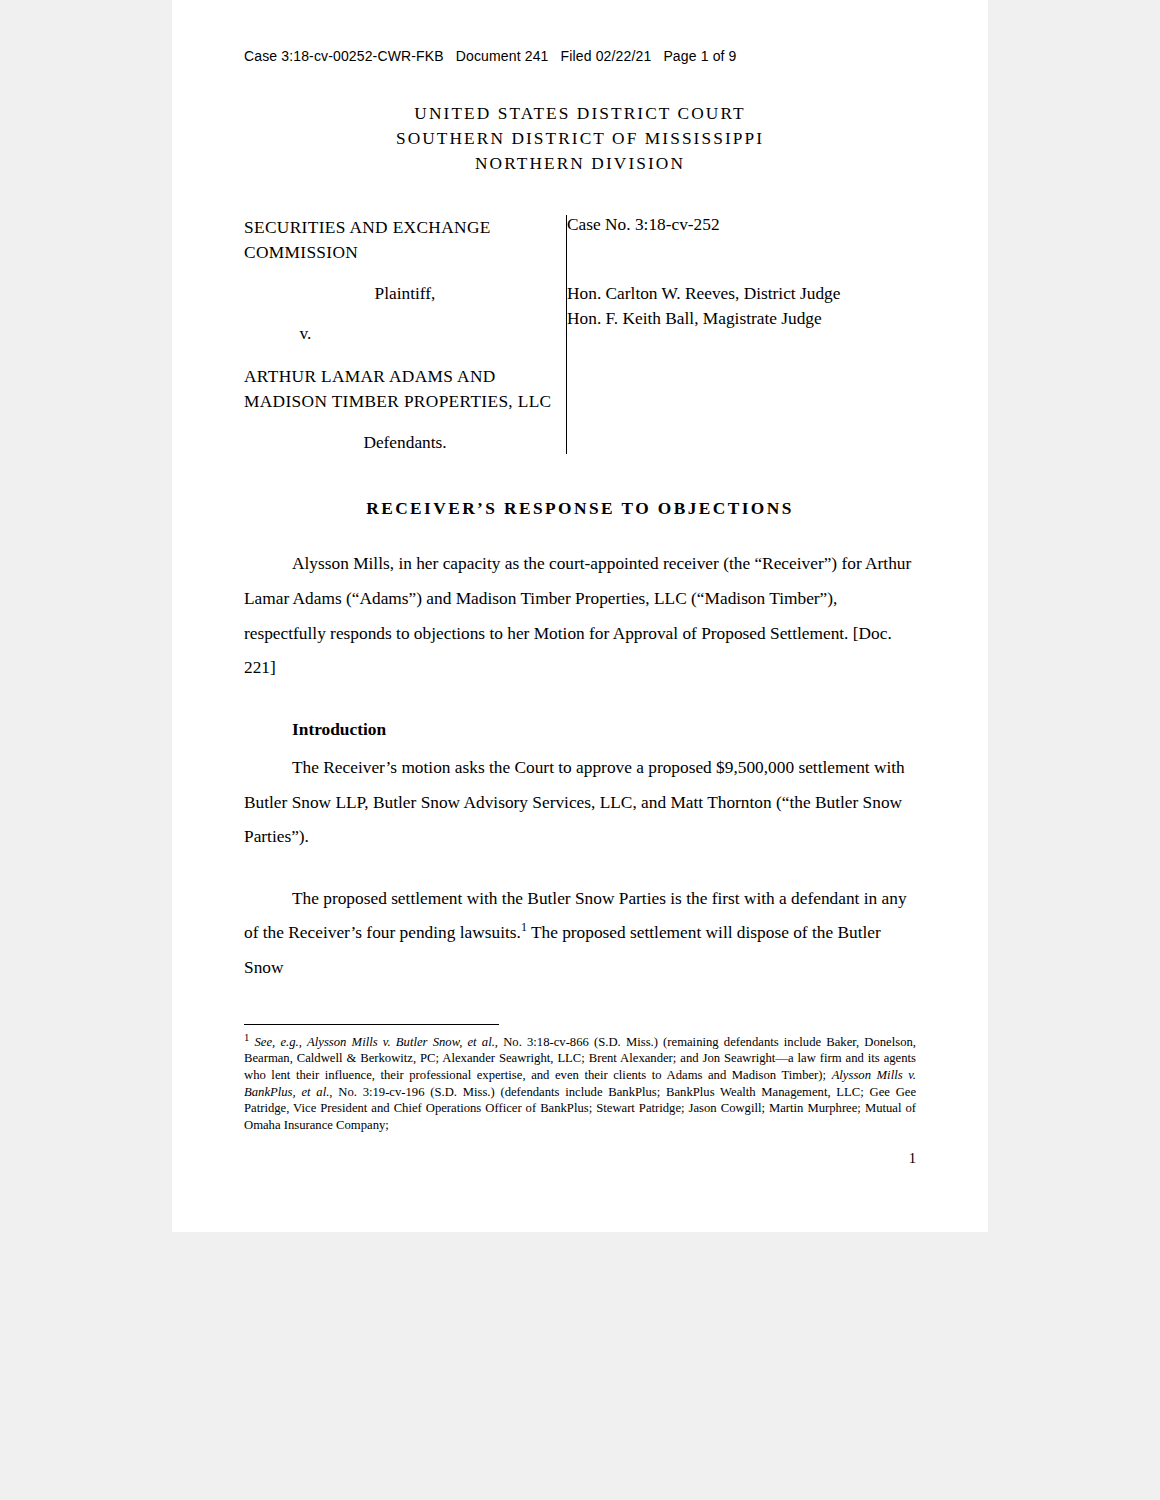Case 3:18-cv-00252-CWR-FKB Document 241 Filed 02/22/21 Page 1 of 9
UNITED STATES DISTRICT COURT
SOUTHERN DISTRICT OF MISSISSIPPI
NORTHERN DIVISION
| SECURITIES AND EXCHANGE COMMISSION Plaintiff, v. ARTHUR LAMAR ADAMS AND MADISON TIMBER PROPERTIES, LLC Defendants. | Case No. 3:18-cv-252 Hon. Carlton W. Reeves, District Judge Hon. F. Keith Ball, Magistrate Judge |
RECEIVER’S RESPONSE TO OBJECTIONS
Alysson Mills, in her capacity as the court-appointed receiver (the “Receiver”) for Arthur Lamar Adams (“Adams”) and Madison Timber Properties, LLC (“Madison Timber”), respectfully responds to objections to her Motion for Approval of Proposed Settlement. [Doc. 221]
Introduction
The Receiver’s motion asks the Court to approve a proposed $9,500,000 settlement with Butler Snow LLP, Butler Snow Advisory Services, LLC, and Matt Thornton (“the Butler Snow Parties”).
The proposed settlement with the Butler Snow Parties is the first with a defendant in any of the Receiver’s four pending lawsuits.1 The proposed settlement will dispose of the Butler Snow
1 See, e.g., Alysson Mills v. Butler Snow, et al., No. 3:18-cv-866 (S.D. Miss.) (remaining defendants include Baker, Donelson, Bearman, Caldwell & Berkowitz, PC; Alexander Seawright, LLC; Brent Alexander; and Jon Seawright—a law firm and its agents who lent their influence, their professional expertise, and even their clients to Adams and Madison Timber); Alysson Mills v. BankPlus, et al., No. 3:19-cv-196 (S.D. Miss.) (defendants include BankPlus; BankPlus Wealth Management, LLC; Gee Gee Patridge, Vice President and Chief Operations Officer of BankPlus; Stewart Patridge; Jason Cowgill; Martin Murphree; Mutual of Omaha Insurance Company;
1